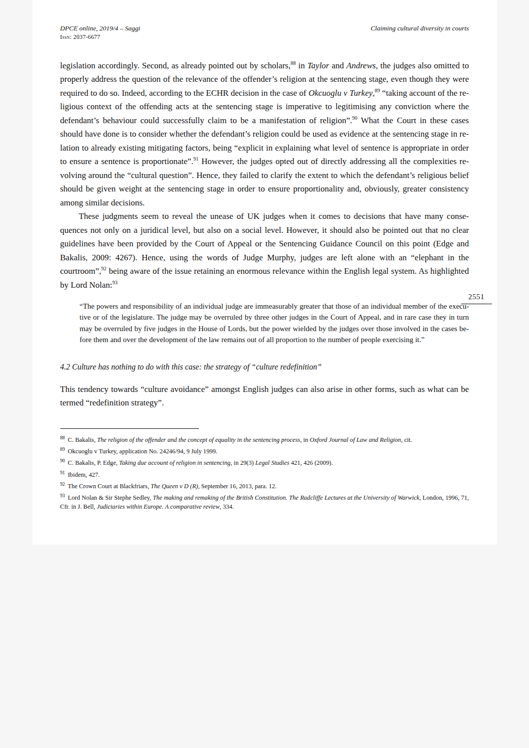DPCE online, 2019/4 – Saggi Issn: 2037-6677
Claiming cultural diversity in courts
legislation accordingly. Second, as already pointed out by scholars,88 in Taylor and Andrews, the judges also omitted to properly address the question of the relevance of the offender’s religion at the sentencing stage, even though they were required to do so. Indeed, according to the ECHR decision in the case of Okcuoglu v Turkey,89 “taking account of the religious context of the offending acts at the sentencing stage is imperative to legitimising any conviction where the defendant’s behaviour could successfully claim to be a manifestation of religion”.90 What the Court in these cases should have done is to consider whether the defendant’s religion could be used as evidence at the sentencing stage in relation to already existing mitigating factors, being “explicit in explaining what level of sentence is appropriate in order to ensure a sentence is proportionate”.91 However, the judges opted out of directly addressing all the complexities revolving around the “cultural question”. Hence, they failed to clarify the extent to which the defendant’s religious belief should be given weight at the sentencing stage in order to ensure proportionality and, obviously, greater consistency among similar decisions.
These judgments seem to reveal the unease of UK judges when it comes to decisions that have many consequences not only on a juridical level, but also on a social level. However, it should also be pointed out that no clear guidelines have been provided by the Court of Appeal or the Sentencing Guidance Council on this point (Edge and Bakalis, 2009: 4267). Hence, using the words of Judge Murphy, judges are left alone with an “elephant in the courtroom”,92 being aware of the issue retaining an enormous relevance within the English legal system. As highlighted by Lord Nolan:93
2551
“The powers and responsibility of an individual judge are immeasurably greater that those of an individual member of the executive or of the legislature. The judge may be overruled by three other judges in the Court of Appeal, and in rare case they in turn may be overruled by five judges in the House of Lords, but the power wielded by the judges over those involved in the cases before them and over the development of the law remains out of all proportion to the number of people exercising it.”
4.2 Culture has nothing to do with this case: the strategy of “culture redefinition”
This tendency towards “culture avoidance” amongst English judges can also arise in other forms, such as what can be termed “redefinition strategy”.
88 C. Bakalis, The religion of the offender and the concept of equality in the sentencing process, in Oxford Journal of Law and Religion, cit.
89 Okcuoglu v Turkey, application No. 24246/94, 9 July 1999.
90 C. Bakalis, P. Edge, Taking due account of religion in sentencing, in 29(3) Legal Studies 421, 426 (2009).
91 Ibidem, 427.
92 The Crown Court at Blackfriars, The Queen v D (R), September 16, 2013, para. 12.
93 Lord Nolan & Sir Stephe Sedley, The making and remaking of the British Constitution. The Radcliffe Lectures at the University of Warwick, London, 1996, 71, Cfr. in J. Bell, Judiciaries within Europe. A comparative review, 334.